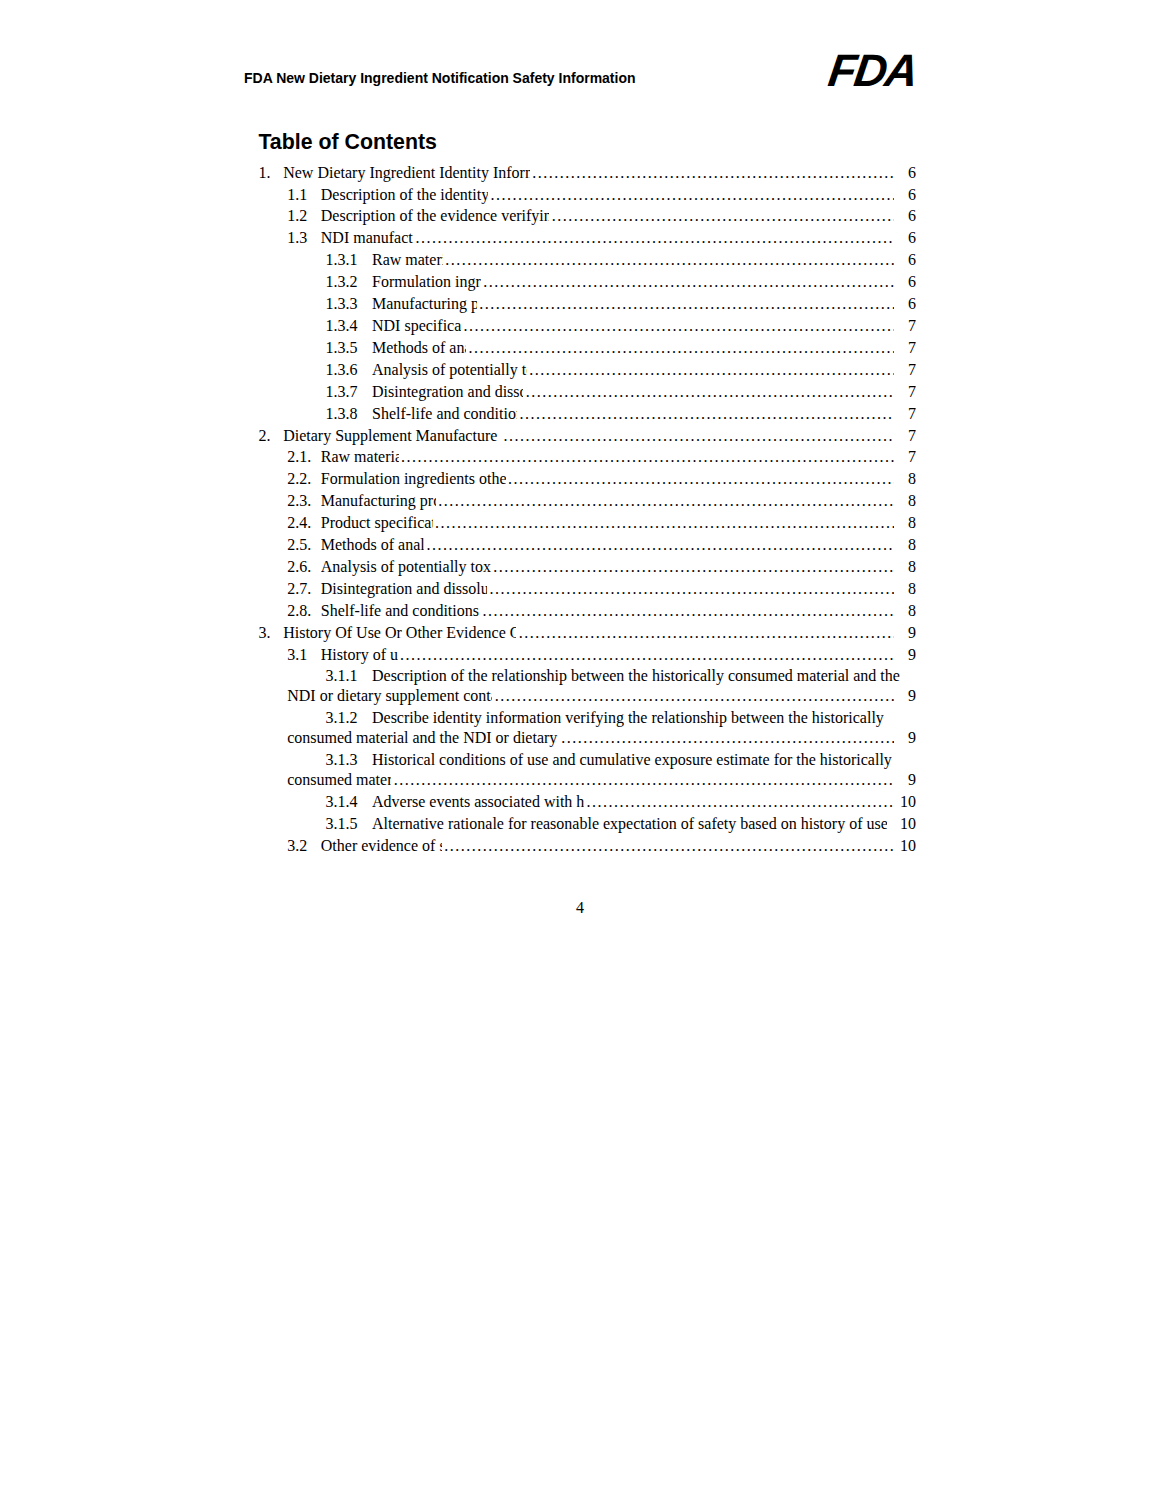FDA New Dietary Ingredient Notification Safety Information
FDA
Table of Contents
1. New Dietary Ingredient Identity Information (Recommended) .......................................................................................................... 6
1.1 Description of the identity of the NDI .......................................................................................................... 6
1.2 Description of the evidence verifying the identity of the NDI .......................................................................................................... 6
1.3 NDI manufacture .......................................................................................................... 6
1.3.1 Raw materials .......................................................................................................... 6
1.3.2 Formulation ingredients .......................................................................................................... 6
1.3.3 Manufacturing process .......................................................................................................... 6
1.3.4 NDI specifications .......................................................................................................... 7
1.3.5 Methods of analysis .......................................................................................................... 7
1.3.6 Analysis of potentially toxic processes .......................................................................................................... 7
1.3.7 Disintegration and dissolution profile .......................................................................................................... 7
1.3.8 Shelf-life and conditions of storage .......................................................................................................... 7
2. Dietary Supplement Manufacture (Recommended) .......................................................................................................... 7
2.1. Raw materials .......................................................................................................... 7
2.2. Formulation ingredients other than the NDI .......................................................................................................... 8
2.3. Manufacturing process .......................................................................................................... 8
2.4. Product specifications .......................................................................................................... 8
2.5. Methods of analysis .......................................................................................................... 8
2.6. Analysis of potentially toxic processes .......................................................................................................... 8
2.7. Disintegration and dissolution profile .......................................................................................................... 8
2.8. Shelf-life and conditions of storage .......................................................................................................... 8
3. History Of Use Or Other Evidence Of Safety (Required) .......................................................................................................... 9
3.1 History of use .......................................................................................................... 9
3.1.1 Description of the relationship between the historically consumed material and the
NDI or dietary supplement containing the NDI .......................................................................................................... 9
3.1.2 Describe identity information verifying the relationship between the historically
consumed material and the NDI or dietary supplement containing the NDI .......................................................................................................... 9
3.1.3 Historical conditions of use and cumulative exposure estimate for the historically
consumed material .......................................................................................................... 9
3.1.4 Adverse events associated with historically consumed material .......................................................................................................... 10
3.1.5 Alternative rationale for reasonable expectation of safety based on history of use 10
3.2 Other evidence of safety .......................................................................................................... 10
4